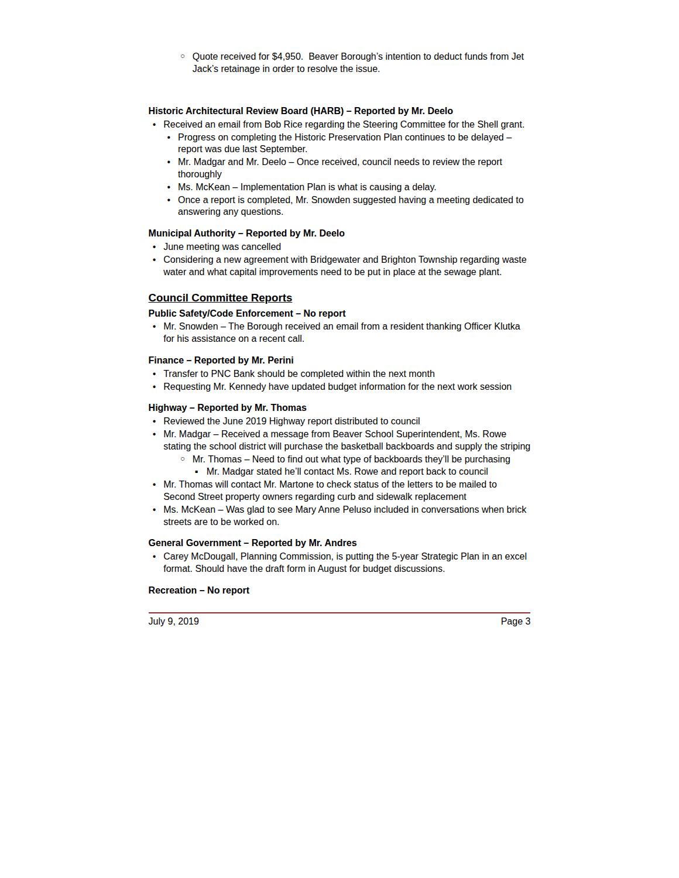Quote received for $4,950. Beaver Borough’s intention to deduct funds from Jet Jack’s retainage in order to resolve the issue.
Historic Architectural Review Board (HARB) – Reported by Mr. Deelo
Received an email from Bob Rice regarding the Steering Committee for the Shell grant.
Progress on completing the Historic Preservation Plan continues to be delayed – report was due last September.
Mr. Madgar and Mr. Deelo – Once received, council needs to review the report thoroughly
Ms. McKean – Implementation Plan is what is causing a delay.
Once a report is completed, Mr. Snowden suggested having a meeting dedicated to answering any questions.
Municipal Authority – Reported by Mr. Deelo
June meeting was cancelled
Considering a new agreement with Bridgewater and Brighton Township regarding waste water and what capital improvements need to be put in place at the sewage plant.
Council Committee Reports
Public Safety/Code Enforcement – No report
Mr. Snowden – The Borough received an email from a resident thanking Officer Klutka for his assistance on a recent call.
Finance – Reported by Mr. Perini
Transfer to PNC Bank should be completed within the next month
Requesting Mr. Kennedy have updated budget information for the next work session
Highway – Reported by Mr. Thomas
Reviewed the June 2019 Highway report distributed to council
Mr. Madgar – Received a message from Beaver School Superintendent, Ms. Rowe stating the school district will purchase the basketball backboards and supply the striping
Mr. Thomas – Need to find out what type of backboards they’ll be purchasing
Mr. Madgar stated he’ll contact Ms. Rowe and report back to council
Mr. Thomas will contact Mr. Martone to check status of the letters to be mailed to Second Street property owners regarding curb and sidewalk replacement
Ms. McKean – Was glad to see Mary Anne Peluso included in conversations when brick streets are to be worked on.
General Government – Reported by Mr. Andres
Carey McDougall, Planning Commission, is putting the 5-year Strategic Plan in an excel format. Should have the draft form in August for budget discussions.
Recreation – No report
July 9, 2019 Page 3